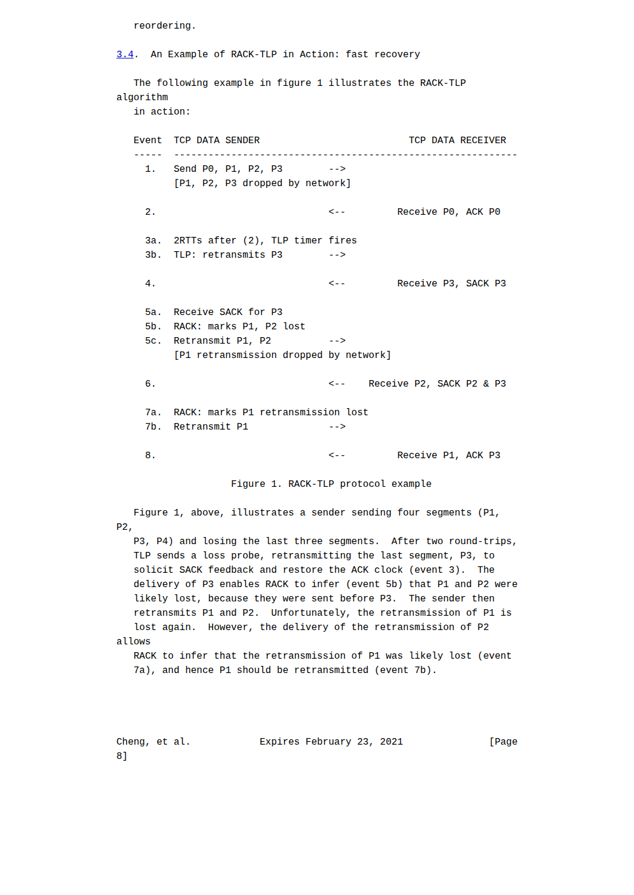reordering.

3.4.  An Example of RACK-TLP in Action: fast recovery

   The following example in figure 1 illustrates the RACK-TLP algorithm
   in action:

   Event  TCP DATA SENDER                          TCP DATA RECEIVER
   -----  ------------------------------------------------------------
     1.   Send P0, P1, P2, P3        -->
          [P1, P2, P3 dropped by network]

     2.                              <--         Receive P0, ACK P0

     3a.  2RTTs after (2), TLP timer fires
     3b.  TLP: retransmits P3        -->

     4.                              <--         Receive P3, SACK P3

     5a.  Receive SACK for P3
     5b.  RACK: marks P1, P2 lost
     5c.  Retransmit P1, P2          -->
          [P1 retransmission dropped by network]

     6.                              <--    Receive P2, SACK P2 & P3

     7a.  RACK: marks P1 retransmission lost
     7b.  Retransmit P1              -->

     8.                              <--         Receive P1, ACK P3

                    Figure 1. RACK-TLP protocol example

   Figure 1, above, illustrates a sender sending four segments (P1, P2,
   P3, P4) and losing the last three segments.  After two round-trips,
   TLP sends a loss probe, retransmitting the last segment, P3, to
   solicit SACK feedback and restore the ACK clock (event 3).  The
   delivery of P3 enables RACK to infer (event 5b) that P1 and P2 were
   likely lost, because they were sent before P3.  The sender then
   retransmits P1 and P2.  Unfortunately, the retransmission of P1 is
   lost again.  However, the delivery of the retransmission of P2 allows
   RACK to infer that the retransmission of P1 was likely lost (event
   7a), and hence P1 should be retransmitted (event 7b).




Cheng, et al.            Expires February 23, 2021               [Page 8]